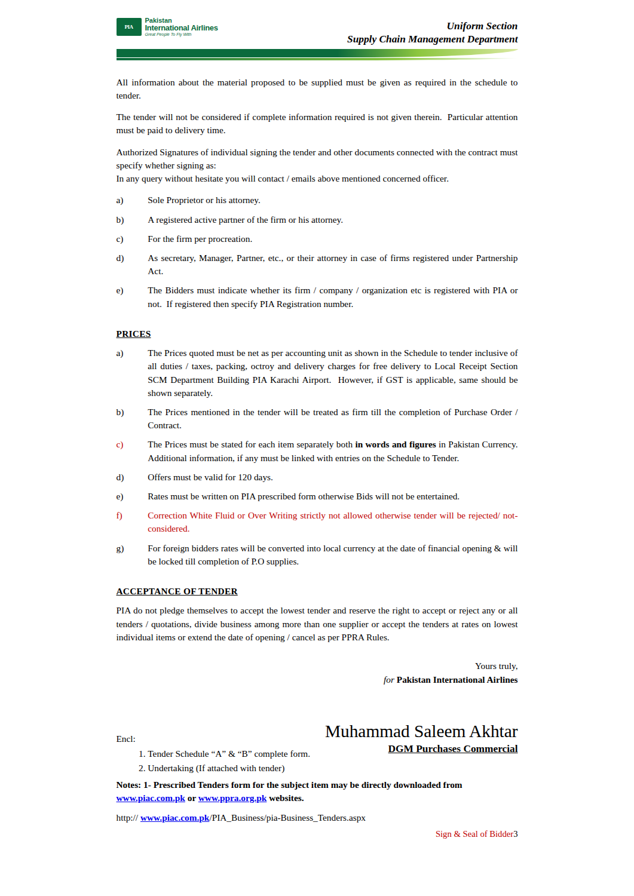PIA
Pakistan
International Airlines
Great People To Fly With
Uniform Section
Supply Chain Management Department
All information about the material proposed to be supplied must be given as required in the schedule to tender.
The tender will not be considered if complete information required is not given therein. Particular attention must be paid to delivery time.
Authorized Signatures of individual signing the tender and other documents connected with the contract must specify whether signing as:
In any query without hesitate you will contact / emails above mentioned concerned officer.
| a) | Sole Proprietor or his attorney. |
| b) | A registered active partner of the firm or his attorney. |
| c) | For the firm per procreation. |
| d) | As secretary, Manager, Partner, etc., or their attorney in case of firms registered under Partnership Act. |
| e) | The Bidders must indicate whether its firm / company / organization etc is registered with PIA or not. If registered then specify PIA Registration number. |
PRICES
| a) | The Prices quoted must be net as per accounting unit as shown in the Schedule to tender inclusive of all duties / taxes, packing, octroy and delivery charges for free delivery to Local Receipt Section SCM Department Building PIA Karachi Airport. However, if GST is applicable, same should be shown separately. |
| b) | The Prices mentioned in the tender will be treated as firm till the completion of Purchase Order / Contract. |
| c) | The Prices must be stated for each item separately both in words and figures in Pakistan Currency. Additional information, if any must be linked with entries on the Schedule to Tender. |
| d) | Offers must be valid for 120 days. |
| e) | Rates must be written on PIA prescribed form otherwise Bids will not be entertained. |
| f) | Correction White Fluid or Over Writing strictly not allowed otherwise tender will be rejected/ not-considered. |
| g) | For foreign bidders rates will be converted into local currency at the date of financial opening & will be locked till completion of P.O supplies. |
ACCEPTANCE OF TENDER
PIA do not pledge themselves to accept the lowest tender and reserve the right to accept or reject any or all tenders / quotations, divide business among more than one supplier or accept the tenders at rates on lowest individual items or extend the date of opening / cancel as per PPRA Rules.
Yours truly,
for Pakistan International Airlines
Muhammad Saleem Akhtar
DGM Purchases Commercial
Encl:
Tender Schedule “A” & “B” complete form.
Undertaking (If attached with tender)
Notes: 1- Prescribed Tenders form for the subject item may be directly downloaded from
www.piac.com.pk or www.ppra.org.pk websites.
http:// www.piac.com.pk/PIA_Business/pia-Business_Tenders.aspx
Sign & Seal of Bidder3